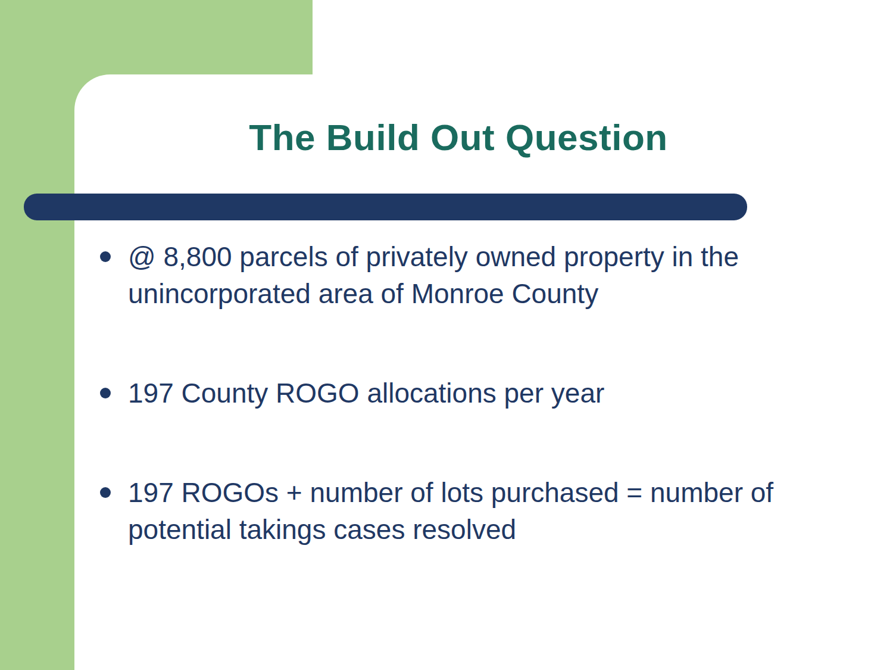The Build Out Question
@ 8,800 parcels of privately owned property in the unincorporated area of Monroe County
197 County ROGO allocations per year
197 ROGOs + number of lots purchased = number of potential takings cases resolved